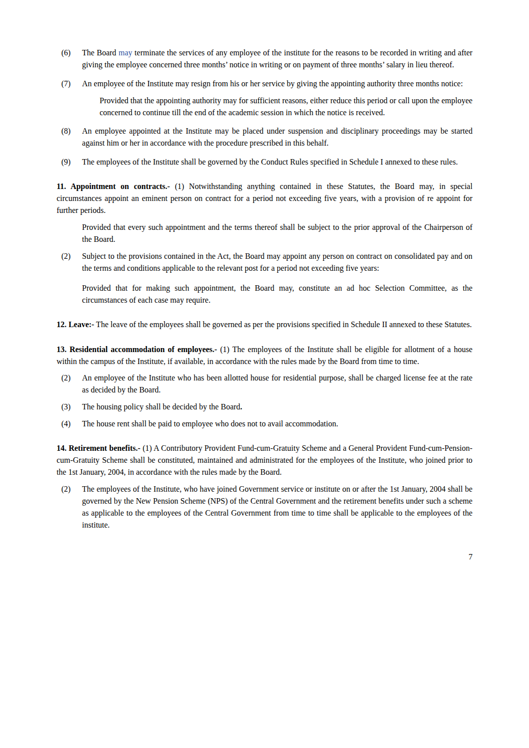(6) The Board may terminate the services of any employee of the institute for the reasons to be recorded in writing and after giving the employee concerned three months’ notice in writing or on payment of three months’ salary in lieu thereof.
(7) An employee of the Institute may resign from his or her service by giving the appointing authority three months notice:
Provided that the appointing authority may for sufficient reasons, either reduce this period or call upon the employee concerned to continue till the end of the academic session in which the notice is received.
(8) An employee appointed at the Institute may be placed under suspension and disciplinary proceedings may be started against him or her in accordance with the procedure prescribed in this behalf.
(9) The employees of the Institute shall be governed by the Conduct Rules specified in Schedule I annexed to these rules.
11. Appointment on contracts.- (1) Notwithstanding anything contained in these Statutes, the Board may, in special circumstances appoint an eminent person on contract for a period not exceeding five years, with a provision of re appoint for further periods.
Provided that every such appointment and the terms thereof shall be subject to the prior approval of the Chairperson of the Board.
(2) Subject to the provisions contained in the Act, the Board may appoint any person on contract on consolidated pay and on the terms and conditions applicable to the relevant post for a period not exceeding five years:
Provided that for making such appointment, the Board may, constitute an ad hoc Selection Committee, as the circumstances of each case may require.
12. Leave:- The leave of the employees shall be governed as per the provisions specified in Schedule II annexed to these Statutes.
13. Residential accommodation of employees.- (1) The employees of the Institute shall be eligible for allotment of a house within the campus of the Institute, if available, in accordance with the rules made by the Board from time to time.
(2) An employee of the Institute who has been allotted house for residential purpose, shall be charged license fee at the rate as decided by the Board.
(3) The housing policy shall be decided by the Board.
(4) The house rent shall be paid to employee who does not to avail accommodation.
14. Retirement benefits.- (1) A Contributory Provident Fund-cum-Gratuity Scheme and a General Provident Fund-cum-Pension-cum-Gratuity Scheme shall be constituted, maintained and administrated for the employees of the Institute, who joined prior to the 1st January, 2004, in accordance with the rules made by the Board.
(2) The employees of the Institute, who have joined Government service or institute on or after the 1st January, 2004 shall be governed by the New Pension Scheme (NPS) of the Central Government and the retirement benefits under such a scheme as applicable to the employees of the Central Government from time to time shall be applicable to the employees of the institute.
7